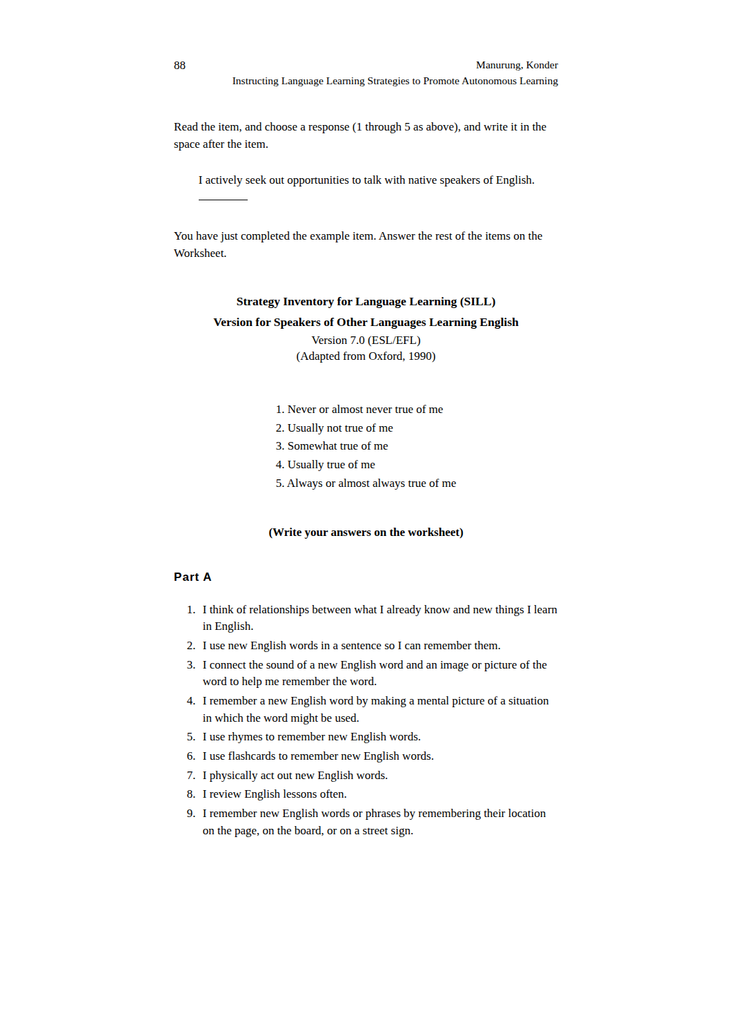88
Manurung, Konder Instructing Language Learning Strategies to Promote Autonomous Learning
Read the item, and choose a response (1 through 5 as above), and write it in the space after the item.
I actively seek out opportunities to talk with native speakers of English.
You have just completed the example item. Answer the rest of the items on the Worksheet.
Strategy Inventory for Language Learning (SILL)
Version for Speakers of Other Languages Learning English
Version 7.0 (ESL/EFL)
(Adapted from Oxford, 1990)
1. Never or almost never true of me
2. Usually not true of me
3. Somewhat true of me
4. Usually true of me
5. Always or almost always true of me
(Write your answers on the worksheet)
Part A
I think of relationships between what I already know and new things I learn in English.
I use new English words in a sentence so I can remember them.
I connect the sound of a new English word and an image or picture of the word to help me remember the word.
I remember a new English word by making a mental picture of a situation in which the word might be used.
I use rhymes to remember new English words.
I use flashcards to remember new English words.
I physically act out new English words.
I review English lessons often.
I remember new English words or phrases by remembering their location on the page, on the board, or on a street sign.